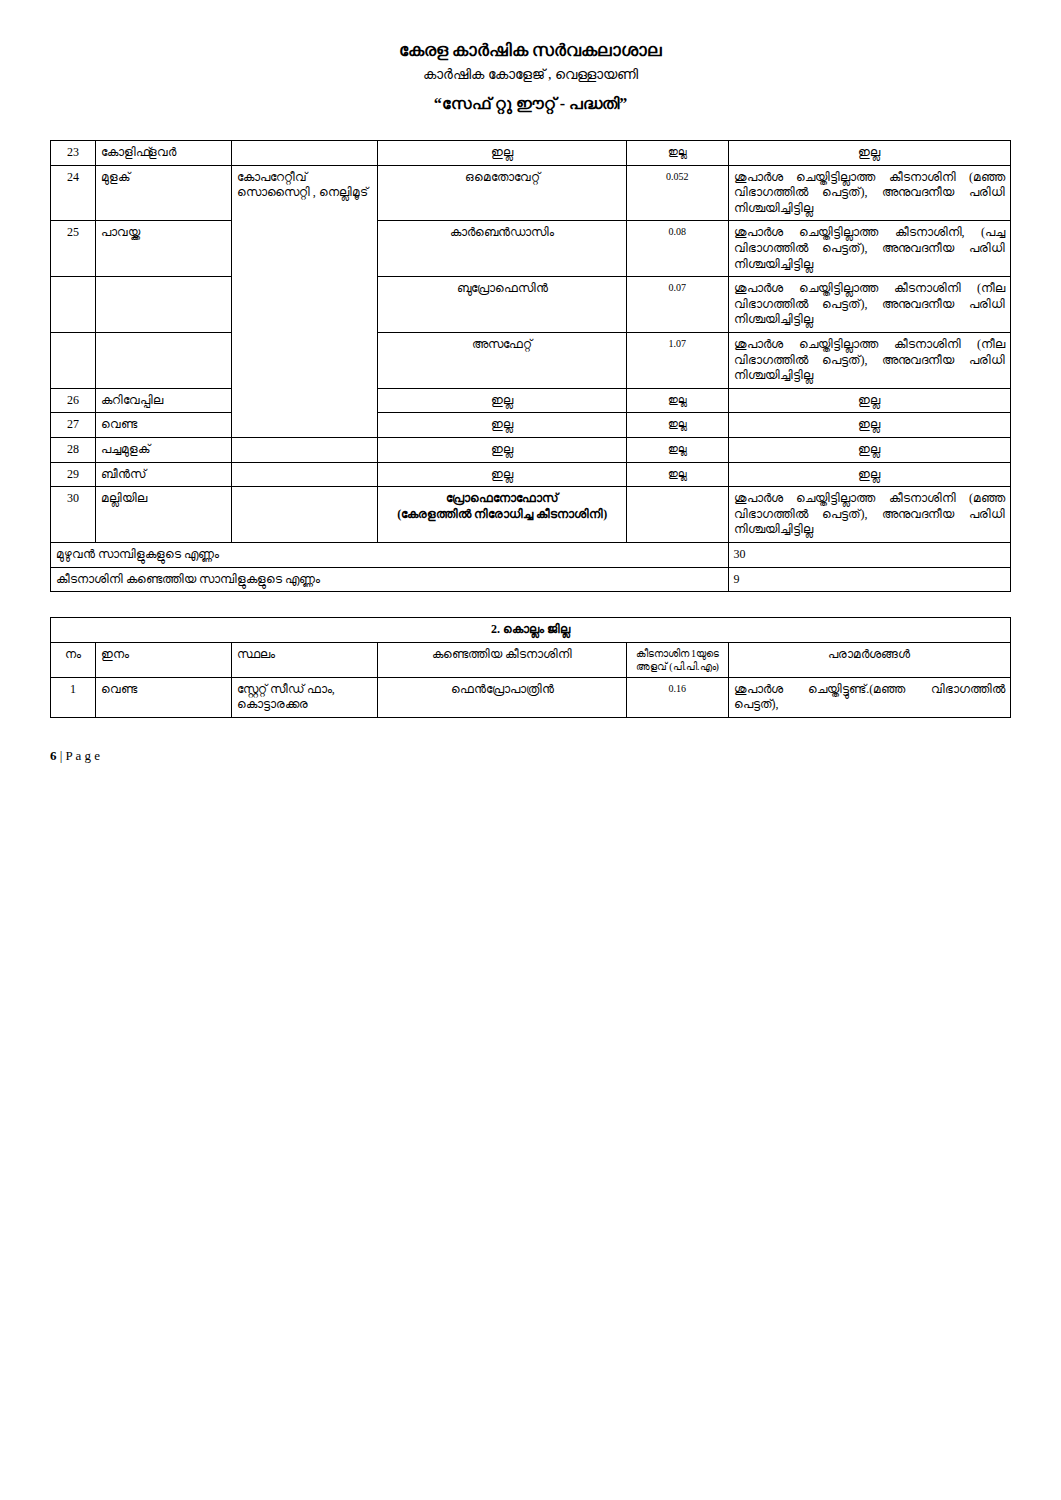കേരള കാർഷിക സർവകലാശാല
കാർഷിക കോളേജ് , വെള്ളായണി
“സേഫ് റ്റു ഈറ്റ് - പദ്ധതി”
| 23 | കോളിഫ്ളവർ | | ഇല്ല | ഇല്ല | ഇല്ല |
| 24 | മുളക് | കോപറേറ്റീവ് സൊസൈറ്റി , നെല്ലിമൂട് | ഒമെതോവേറ്റ് | 0.052 | ശുപാർശ ചെയ്തിട്ടില്ലാത്ത കീടനാശിനി (മഞ്ഞ വിഭാഗത്തിൽ പെട്ടത്), അനുവദനീയ പരിധി നിശ്ചയിച്ചിട്ടില്ല |
| 25 | പാവയ്ക്ക | കാർബെൻഡാസിം | 0.08 | ശുപാർശ ചെയ്തിട്ടില്ലാത്ത കീടനാശിനി, (പച്ച വിഭാഗത്തിൽ പെട്ടത്), അനുവദനീയ പരിധി നിശ്ചയിച്ചിട്ടില്ല |
| | | ബുപ്രോഫെസിൻ | 0.07 | ശുപാർശ ചെയ്തിട്ടില്ലാത്ത കീടനാശിനി (നീല വിഭാഗത്തിൽ പെട്ടത്), അനുവദനീയ പരിധി നിശ്ചയിച്ചിട്ടില്ല |
| | | അസഫേറ്റ് | 1.07 | ശുപാർശ ചെയ്തിട്ടില്ലാത്ത കീടനാശിനി (നീല വിഭാഗത്തിൽ പെട്ടത്), അനുവദനീയ പരിധി നിശ്ചയിച്ചിട്ടില്ല |
| 26 | കറിവേപ്പില | ഇല്ല | ഇല്ല | ഇല്ല |
| 27 | വെണ്ട | ഇല്ല | ഇല്ല | ഇല്ല |
| 28 | പച്ചമുളക് | | ഇല്ല | ഇല്ല | ഇല്ല |
| 29 | ബീൻസ് | | ഇല്ല | ഇല്ല | ഇല്ല |
| 30 | മല്ലിയില | | പ്രോഫെനോഫോസ് (കേരളത്തിൽ നിരോധിച്ച കീടനാശിനി) | | ശുപാർശ ചെയ്തിട്ടില്ലാത്ത കീടനാശിനി (മഞ്ഞ വിഭാഗത്തിൽ പെട്ടത്), അനുവദനീയ പരിധി നിശ്ചയിച്ചിട്ടില്ല |
| മുഴുവൻ സാമ്പിളുകളുടെ എണ്ണം | 30 |
| കീടനാശിനി കണ്ടെത്തിയ സാമ്പിളുകളുടെ എണ്ണം | 9 |
| 2. കൊല്ലം ജില്ല |
| നം | ഇനം | സ്ഥലം | കണ്ടെത്തിയ കീടനാശിനി | കീടനാശിന 1യുടെ അളവ് (പി.പി.എം) | പരാമർശങ്ങൾ |
| 1 | വെണ്ട | സ്റ്റേറ്റ് സീഡ് ഫാം, കൊട്ടാരക്കര | ഫെൻപ്രോപാത്രിൻ | 0.16 | ശുപാർശ ചെയ്തിട്ടുണ്ട്.(മഞ്ഞ വിഭാഗത്തിൽ പെട്ടത്), |
6 | P a g e